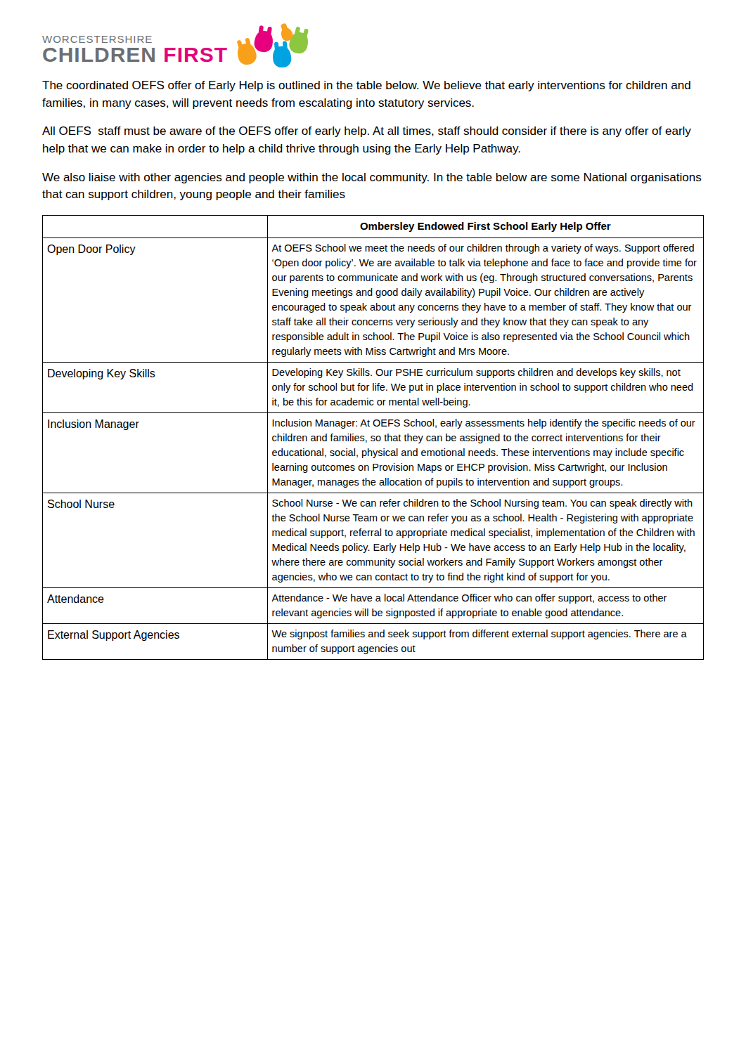WORCESTERSHIRE
CHILDREN FIRST
The coordinated OEFS offer of Early Help is outlined in the table below. We believe that early interventions for children and families, in many cases, will prevent needs from escalating into statutory services.
All OEFS staff must be aware of the OEFS offer of early help. At all times, staff should consider if there is any offer of early help that we can make in order to help a child thrive through using the Early Help Pathway.
We also liaise with other agencies and people within the local community. In the table below are some National organisations that can support children, young people and their families
| | Ombersley Endowed First School Early Help Offer |
| --- | --- |
| Open Door Policy | At OEFS School we meet the needs of our children through a variety of ways. Support offered ‘Open door policy’. We are available to talk via telephone and face to face and provide time for our parents to communicate and work with us (eg. Through structured conversations, Parents Evening meetings and good daily availability) Pupil Voice. Our children are actively encouraged to speak about any concerns they have to a member of staff. They know that our staff take all their concerns very seriously and they know that they can speak to any responsible adult in school. The Pupil Voice is also represented via the School Council which regularly meets with Miss Cartwright and Mrs Moore. |
| Developing Key Skills | Developing Key Skills. Our PSHE curriculum supports children and develops key skills, not only for school but for life. We put in place intervention in school to support children who need it, be this for academic or mental well-being. |
| Inclusion Manager | Inclusion Manager: At OEFS School, early assessments help identify the specific needs of our children and families, so that they can be assigned to the correct interventions for their educational, social, physical and emotional needs. These interventions may include specific learning outcomes on Provision Maps or EHCP provision. Miss Cartwright, our Inclusion Manager, manages the allocation of pupils to intervention and support groups. |
| School Nurse | School Nurse - We can refer children to the School Nursing team. You can speak directly with the School Nurse Team or we can refer you as a school. Health - Registering with appropriate medical support, referral to appropriate medical specialist, implementation of the Children with Medical Needs policy. Early Help Hub - We have access to an Early Help Hub in the locality, where there are community social workers and Family Support Workers amongst other agencies, who we can contact to try to find the right kind of support for you. |
| Attendance | Attendance - We have a local Attendance Officer who can offer support, access to other relevant agencies will be signposted if appropriate to enable good attendance. |
| External Support Agencies | We signpost families and seek support from different external support agencies. There are a number of support agencies out |